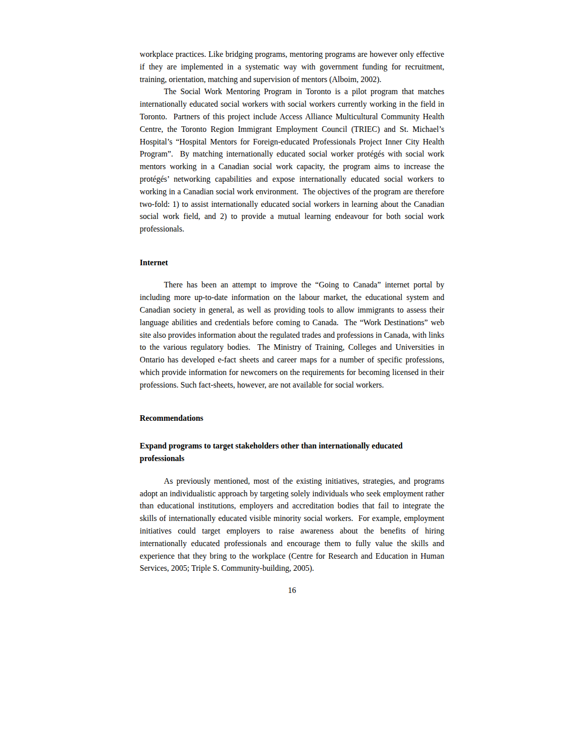workplace practices. Like bridging programs, mentoring programs are however only effective if they are implemented in a systematic way with government funding for recruitment, training, orientation, matching and supervision of mentors (Alboim, 2002).
The Social Work Mentoring Program in Toronto is a pilot program that matches internationally educated social workers with social workers currently working in the field in Toronto. Partners of this project include Access Alliance Multicultural Community Health Centre, the Toronto Region Immigrant Employment Council (TRIEC) and St. Michael’s Hospital’s “Hospital Mentors for Foreign-educated Professionals Project Inner City Health Program”. By matching internationally educated social worker protégés with social work mentors working in a Canadian social work capacity, the program aims to increase the protégés’ networking capabilities and expose internationally educated social workers to working in a Canadian social work environment. The objectives of the program are therefore two-fold: 1) to assist internationally educated social workers in learning about the Canadian social work field, and 2) to provide a mutual learning endeavour for both social work professionals.
Internet
There has been an attempt to improve the “Going to Canada” internet portal by including more up-to-date information on the labour market, the educational system and Canadian society in general, as well as providing tools to allow immigrants to assess their language abilities and credentials before coming to Canada. The “Work Destinations” web site also provides information about the regulated trades and professions in Canada, with links to the various regulatory bodies. The Ministry of Training, Colleges and Universities in Ontario has developed e-fact sheets and career maps for a number of specific professions, which provide information for newcomers on the requirements for becoming licensed in their professions. Such fact-sheets, however, are not available for social workers.
Recommendations
Expand programs to target stakeholders other than internationally educated professionals
As previously mentioned, most of the existing initiatives, strategies, and programs adopt an individualistic approach by targeting solely individuals who seek employment rather than educational institutions, employers and accreditation bodies that fail to integrate the skills of internationally educated visible minority social workers. For example, employment initiatives could target employers to raise awareness about the benefits of hiring internationally educated professionals and encourage them to fully value the skills and experience that they bring to the workplace (Centre for Research and Education in Human Services, 2005; Triple S. Community-building, 2005).
16